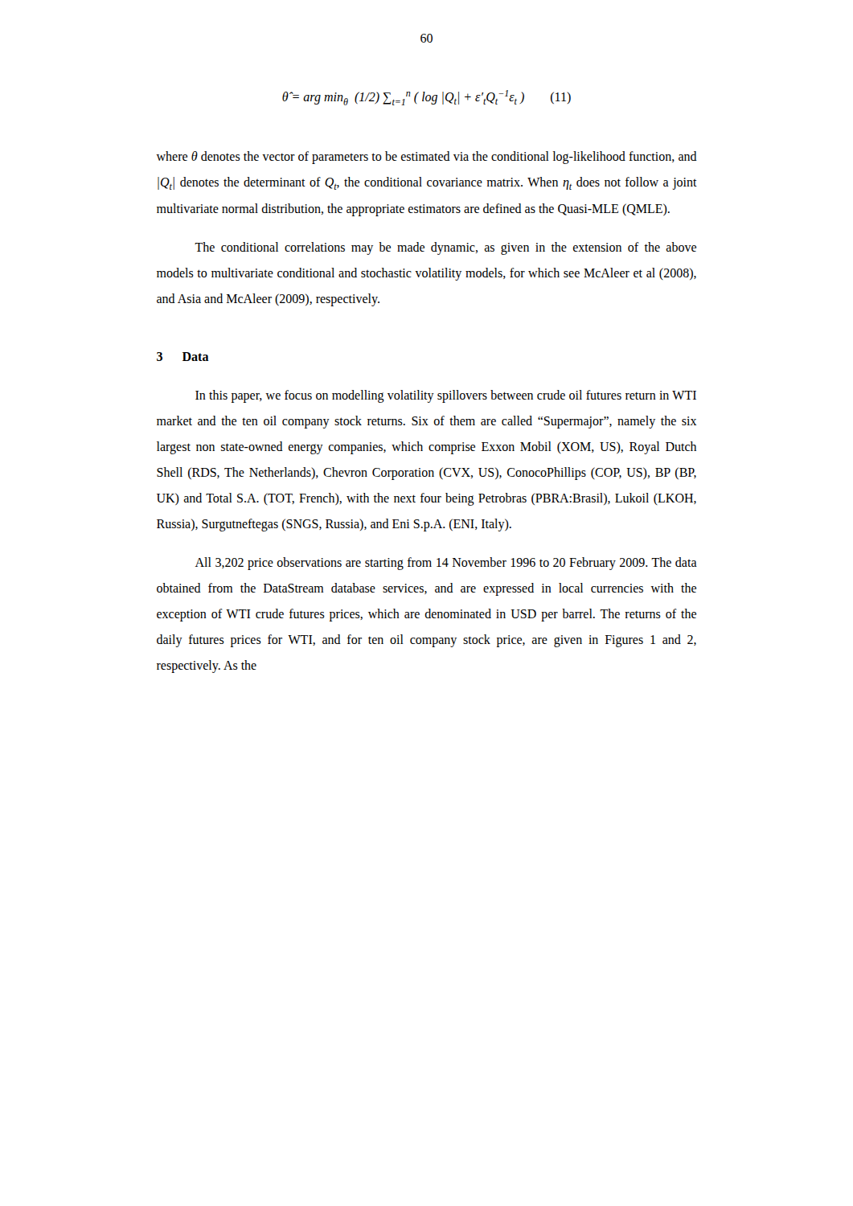60
θ̂ = arg minθ (1/2) ∑t=1n ( log |Qt| + ε′tQt−1εt ) (11)
where θ denotes the vector of parameters to be estimated via the conditional log-likelihood function, and |Qt| denotes the determinant of Qt, the conditional covariance matrix. When ηt does not follow a joint multivariate normal distribution, the appropriate estimators are defined as the Quasi-MLE (QMLE).
The conditional correlations may be made dynamic, as given in the extension of the above models to multivariate conditional and stochastic volatility models, for which see McAleer et al (2008), and Asia and McAleer (2009), respectively.
3 Data
In this paper, we focus on modelling volatility spillovers between crude oil futures return in WTI market and the ten oil company stock returns. Six of them are called “Supermajor”, namely the six largest non state-owned energy companies, which comprise Exxon Mobil (XOM, US), Royal Dutch Shell (RDS, The Netherlands), Chevron Corporation (CVX, US), ConocoPhillips (COP, US), BP (BP, UK) and Total S.A. (TOT, French), with the next four being Petrobras (PBRA:Brasil), Lukoil (LKOH, Russia), Surgutneftegas (SNGS, Russia), and Eni S.p.A. (ENI, Italy).
All 3,202 price observations are starting from 14 November 1996 to 20 February 2009. The data obtained from the DataStream database services, and are expressed in local currencies with the exception of WTI crude futures prices, which are denominated in USD per barrel. The returns of the daily futures prices for WTI, and for ten oil company stock price, are given in Figures 1 and 2, respectively. As the